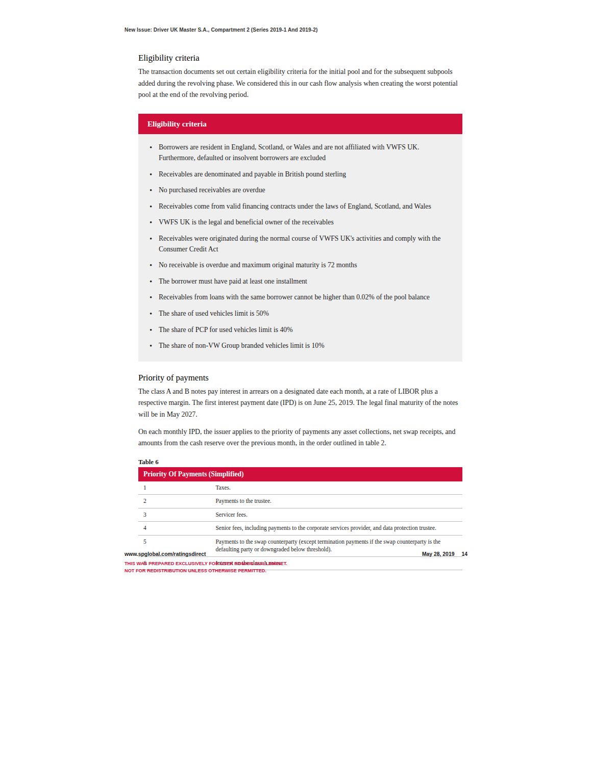New Issue: Driver UK Master S.A., Compartment 2 (Series 2019-1 And 2019-2)
Eligibility criteria
The transaction documents set out certain eligibility criteria for the initial pool and for the subsequent subpools added during the revolving phase. We considered this in our cash flow analysis when creating the worst potential pool at the end of the revolving period.
Eligibility criteria
Borrowers are resident in England, Scotland, or Wales and are not affiliated with VWFS UK. Furthermore, defaulted or insolvent borrowers are excluded
Receivables are denominated and payable in British pound sterling
No purchased receivables are overdue
Receivables come from valid financing contracts under the laws of England, Scotland, and Wales
VWFS UK is the legal and beneficial owner of the receivables
Receivables were originated during the normal course of VWFS UK's activities and comply with the Consumer Credit Act
No receivable is overdue and maximum original maturity is 72 months
The borrower must have paid at least one installment
Receivables from loans with the same borrower cannot be higher than 0.02% of the pool balance
The share of used vehicles limit is 50%
The share of PCP for used vehicles limit is 40%
The share of non-VW Group branded vehicles limit is 10%
Priority of payments
The class A and B notes pay interest in arrears on a designated date each month, at a rate of LIBOR plus a respective margin. The first interest payment date (IPD) is on June 25, 2019. The legal final maturity of the notes will be in May 2027.
On each monthly IPD, the issuer applies to the priority of payments any asset collections, net swap receipts, and amounts from the cash reserve over the previous month, in the order outlined in table 2.
Table 6
Priority Of Payments (Simplified)
| 1 | Taxes. |
| 2 | Payments to the trustee. |
| 3 | Servicer fees. |
| 4 | Senior fees, including payments to the corporate services provider, and data protection trustee. |
| 5 | Payments to the swap counterparty (except termination payments if the swap counterparty is the defaulting party or downgraded below threshold). |
| 6 | Interest on the class A notes. |
www.spglobal.com/ratingsdirect May 28, 201914
THIS WAS PREPARED EXCLUSIVELY FOR USER ROMAIN GUILLEMINET.
NOT FOR REDISTRIBUTION UNLESS OTHERWISE PERMITTED.